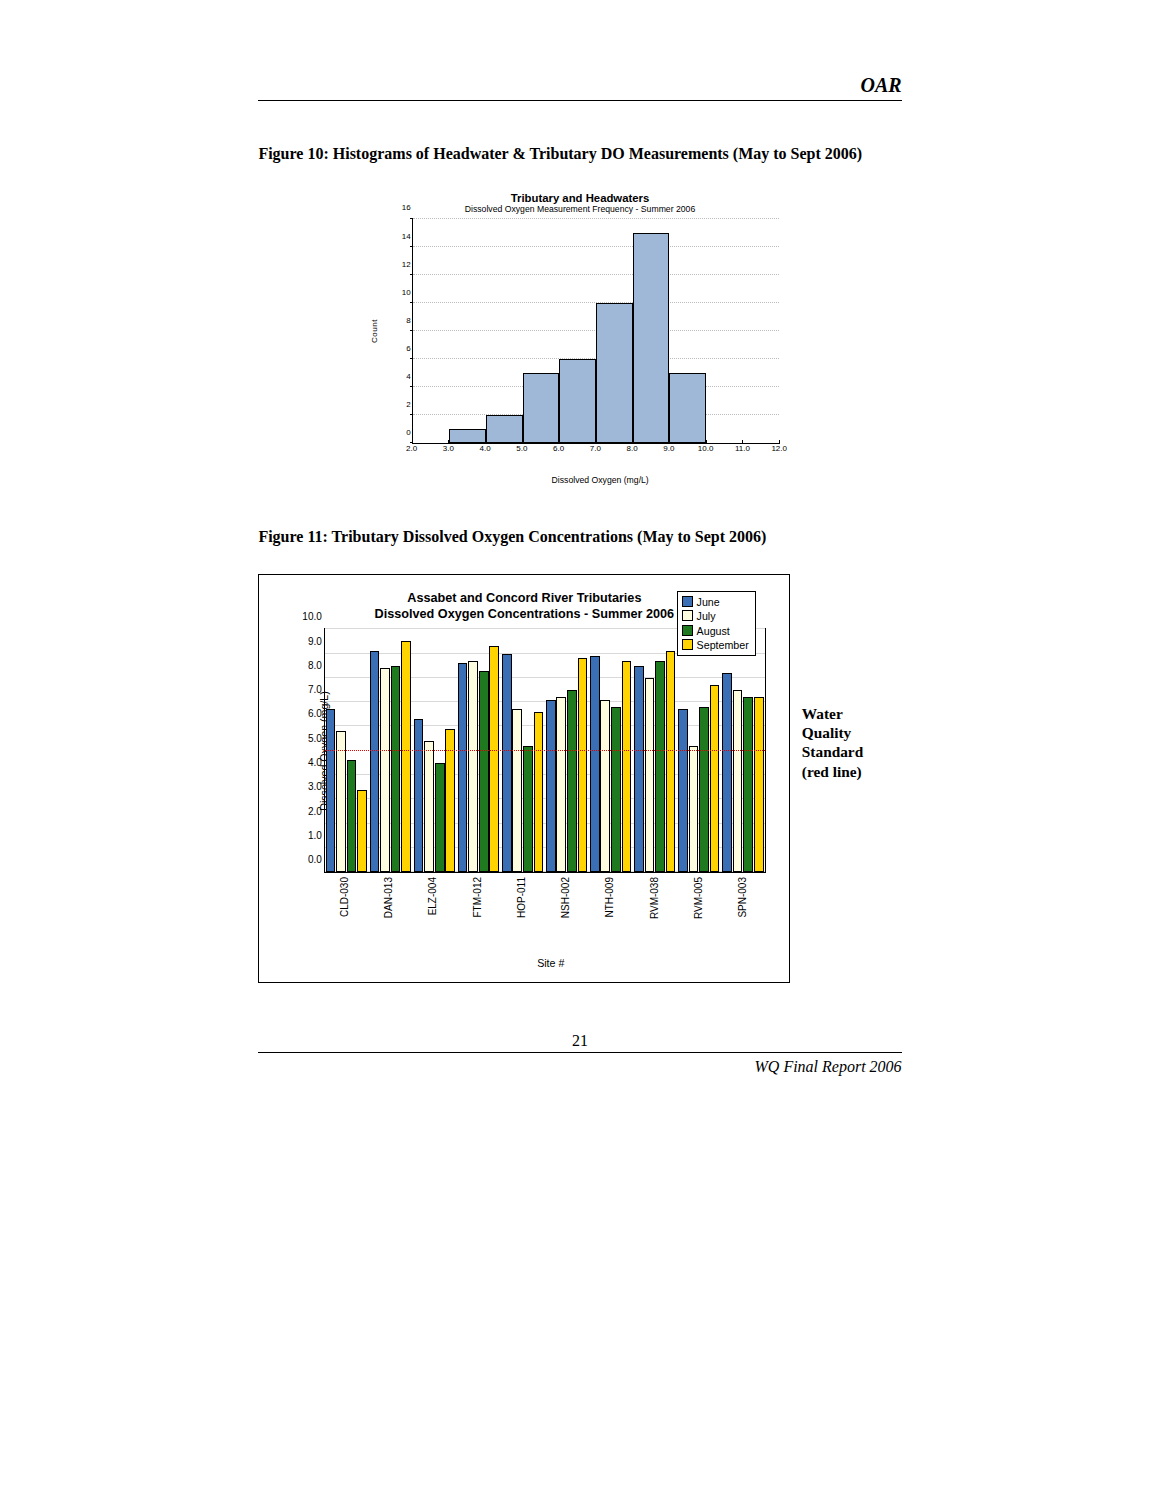OAR
Figure 10: Histograms of Headwater & Tributary DO Measurements (May to Sept 2006)
Tributary and Headwaters
Dissolved Oxygen Measurement Frequency - Summer 2006
Count
0
2
4
6
8
10
12
14
16
2.0
3.0
4.0
5.0
6.0
7.0
8.0
9.0
10.0
11.0
12.0
Dissolved Oxygen (mg/L)
Figure 11: Tributary Dissolved Oxygen Concentrations (May to Sept 2006)
Assabet and Concord River Tributaries
Dissolved Oxygen Concentrations - Summer 2006
June
July
August
September
Dissolved Oxygen (mg/L)
0.0
1.0
2.0
3.0
4.0
5.0
6.0
7.0
8.0
9.0
10.0
CLD-030
DAN-013
ELZ-004
FTM-012
HOP-011
NSH-002
NTH-009
RVM-038
RVM-005
SPN-003
Site #
Water
Quality
Standard
(red line)
21
WQ Final Report 2006